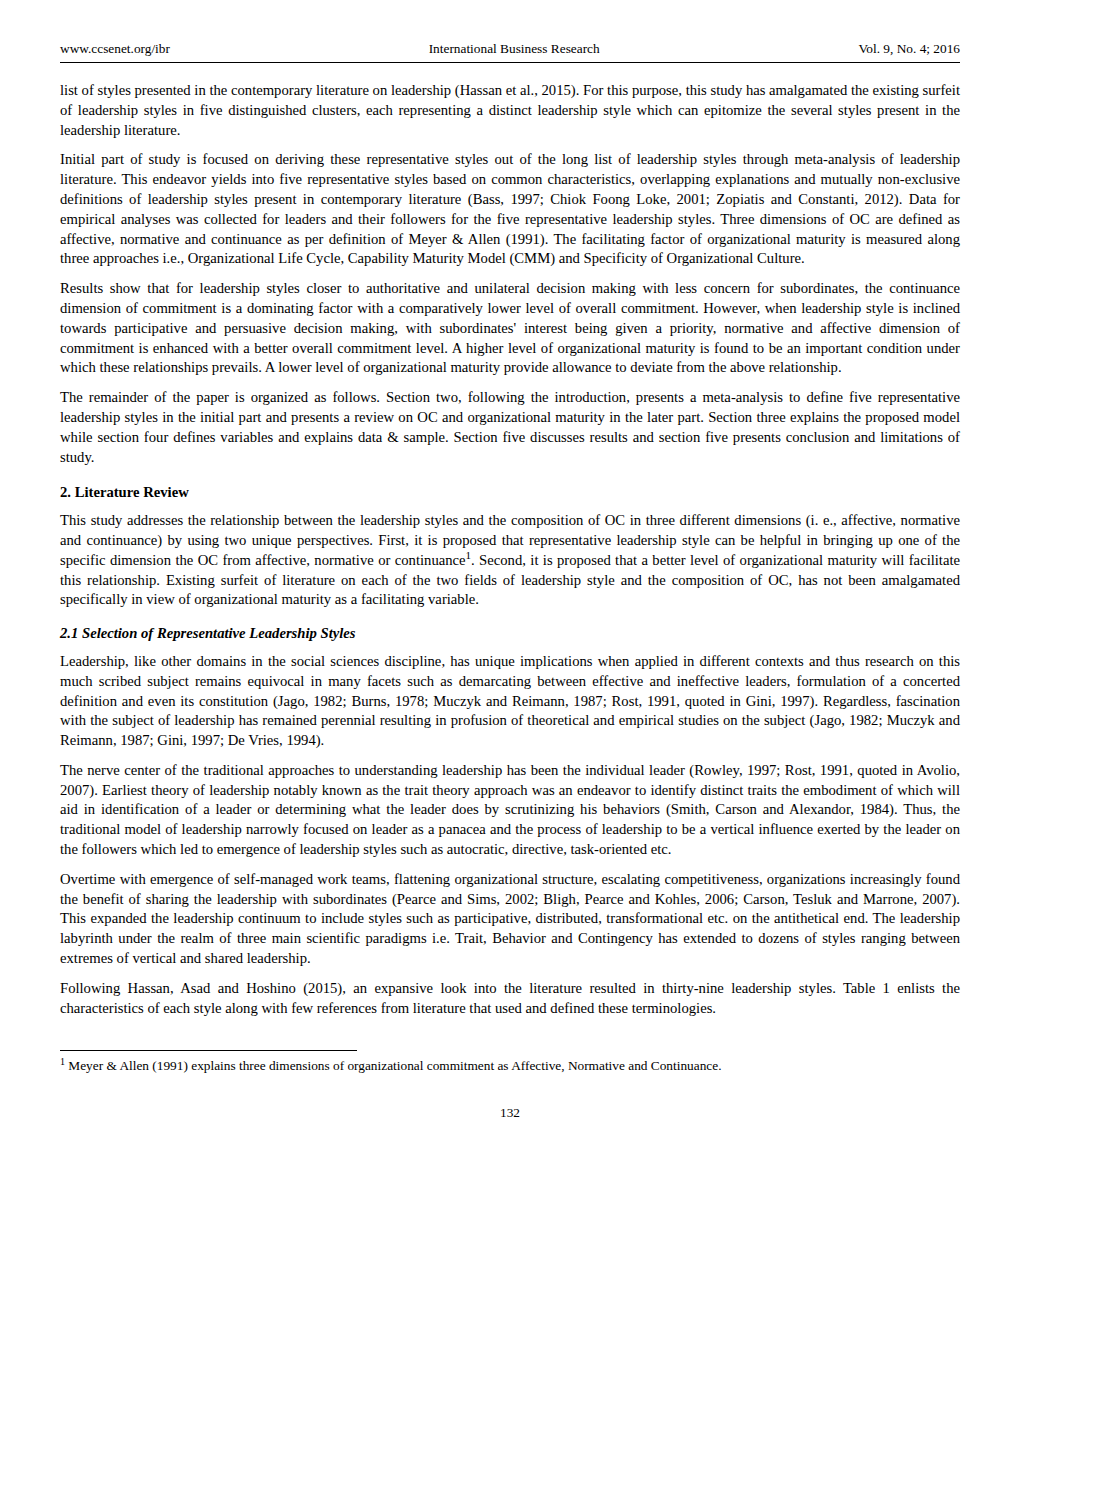www.ccsenet.org/ibr International Business Research Vol. 9, No. 4; 2016
list of styles presented in the contemporary literature on leadership (Hassan et al., 2015). For this purpose, this study has amalgamated the existing surfeit of leadership styles in five distinguished clusters, each representing a distinct leadership style which can epitomize the several styles present in the leadership literature.
Initial part of study is focused on deriving these representative styles out of the long list of leadership styles through meta-analysis of leadership literature. This endeavor yields into five representative styles based on common characteristics, overlapping explanations and mutually non-exclusive definitions of leadership styles present in contemporary literature (Bass, 1997; Chiok Foong Loke, 2001; Zopiatis and Constanti, 2012). Data for empirical analyses was collected for leaders and their followers for the five representative leadership styles. Three dimensions of OC are defined as affective, normative and continuance as per definition of Meyer & Allen (1991). The facilitating factor of organizational maturity is measured along three approaches i.e., Organizational Life Cycle, Capability Maturity Model (CMM) and Specificity of Organizational Culture.
Results show that for leadership styles closer to authoritative and unilateral decision making with less concern for subordinates, the continuance dimension of commitment is a dominating factor with a comparatively lower level of overall commitment. However, when leadership style is inclined towards participative and persuasive decision making, with subordinates' interest being given a priority, normative and affective dimension of commitment is enhanced with a better overall commitment level. A higher level of organizational maturity is found to be an important condition under which these relationships prevails. A lower level of organizational maturity provide allowance to deviate from the above relationship.
The remainder of the paper is organized as follows. Section two, following the introduction, presents a meta-analysis to define five representative leadership styles in the initial part and presents a review on OC and organizational maturity in the later part. Section three explains the proposed model while section four defines variables and explains data & sample. Section five discusses results and section five presents conclusion and limitations of study.
2. Literature Review
This study addresses the relationship between the leadership styles and the composition of OC in three different dimensions (i. e., affective, normative and continuance) by using two unique perspectives. First, it is proposed that representative leadership style can be helpful in bringing up one of the specific dimension the OC from affective, normative or continuance1. Second, it is proposed that a better level of organizational maturity will facilitate this relationship. Existing surfeit of literature on each of the two fields of leadership style and the composition of OC, has not been amalgamated specifically in view of organizational maturity as a facilitating variable.
2.1 Selection of Representative Leadership Styles
Leadership, like other domains in the social sciences discipline, has unique implications when applied in different contexts and thus research on this much scribed subject remains equivocal in many facets such as demarcating between effective and ineffective leaders, formulation of a concerted definition and even its constitution (Jago, 1982; Burns, 1978; Muczyk and Reimann, 1987; Rost, 1991, quoted in Gini, 1997). Regardless, fascination with the subject of leadership has remained perennial resulting in profusion of theoretical and empirical studies on the subject (Jago, 1982; Muczyk and Reimann, 1987; Gini, 1997; De Vries, 1994).
The nerve center of the traditional approaches to understanding leadership has been the individual leader (Rowley, 1997; Rost, 1991, quoted in Avolio, 2007). Earliest theory of leadership notably known as the trait theory approach was an endeavor to identify distinct traits the embodiment of which will aid in identification of a leader or determining what the leader does by scrutinizing his behaviors (Smith, Carson and Alexandor, 1984). Thus, the traditional model of leadership narrowly focused on leader as a panacea and the process of leadership to be a vertical influence exerted by the leader on the followers which led to emergence of leadership styles such as autocratic, directive, task-oriented etc.
Overtime with emergence of self-managed work teams, flattening organizational structure, escalating competitiveness, organizations increasingly found the benefit of sharing the leadership with subordinates (Pearce and Sims, 2002; Bligh, Pearce and Kohles, 2006; Carson, Tesluk and Marrone, 2007). This expanded the leadership continuum to include styles such as participative, distributed, transformational etc. on the antithetical end. The leadership labyrinth under the realm of three main scientific paradigms i.e. Trait, Behavior and Contingency has extended to dozens of styles ranging between extremes of vertical and shared leadership.
Following Hassan, Asad and Hoshino (2015), an expansive look into the literature resulted in thirty-nine leadership styles. Table 1 enlists the characteristics of each style along with few references from literature that used and defined these terminologies.
1 Meyer & Allen (1991) explains three dimensions of organizational commitment as Affective, Normative and Continuance.
132